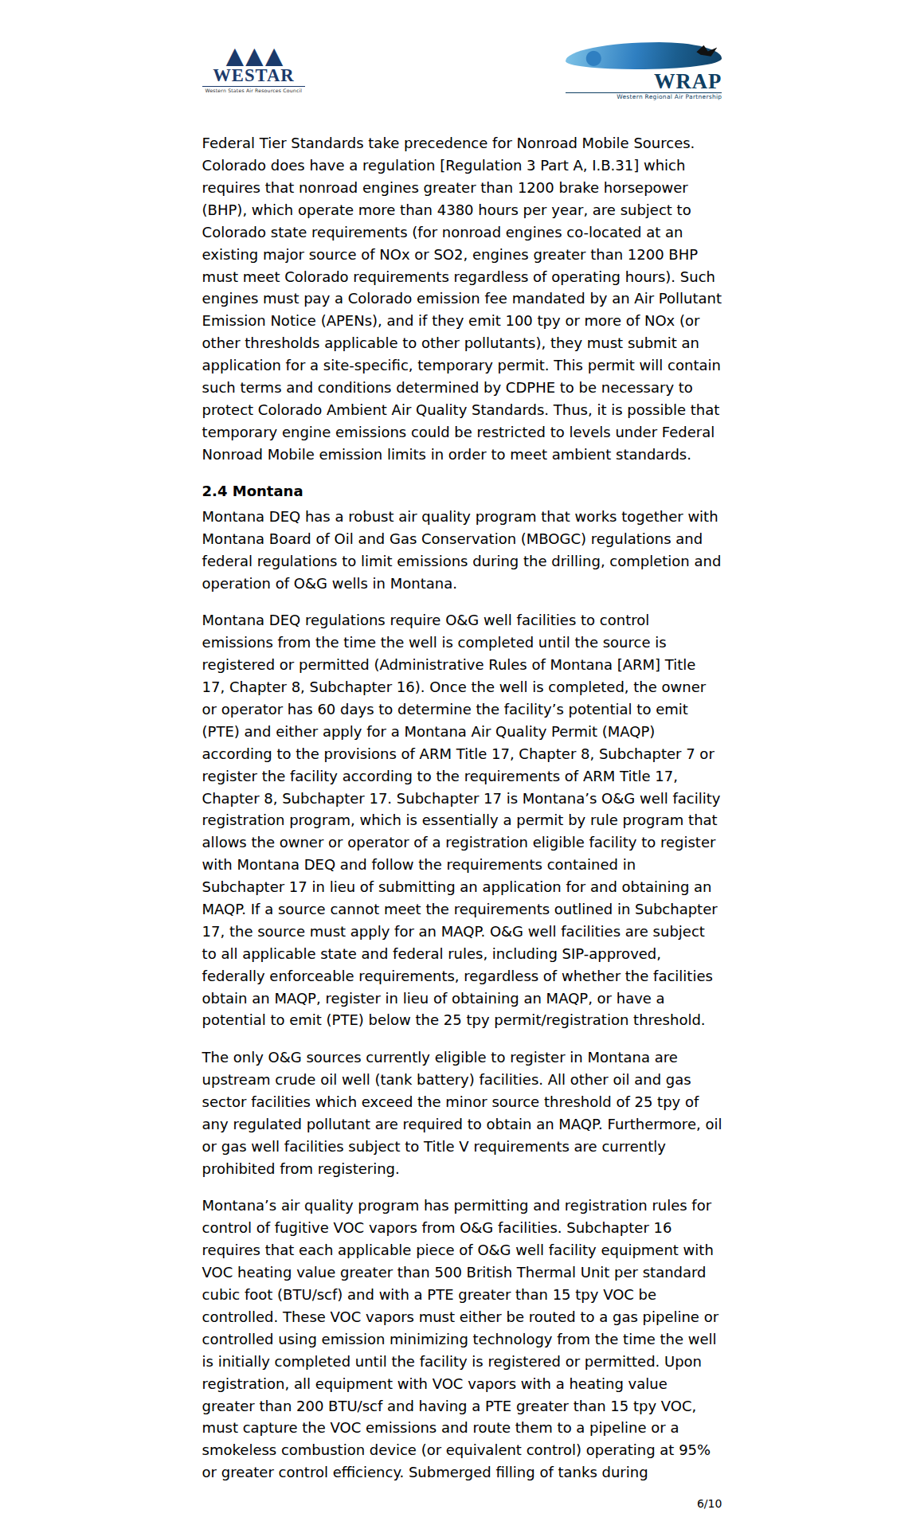▲▲▲ WESTAR Western States Air Resources Council
WRAP Western Regional Air Partnership
Federal Tier Standards take precedence for Nonroad Mobile Sources. Colorado does have a regulation [Regulation 3 Part A, I.B.31] which requires that nonroad engines greater than 1200 brake horsepower (BHP), which operate more than 4380 hours per year, are subject to Colorado state requirements (for nonroad engines co-located at an existing major source of NOx or SO2, engines greater than 1200 BHP must meet Colorado requirements regardless of operating hours). Such engines must pay a Colorado emission fee mandated by an Air Pollutant Emission Notice (APENs), and if they emit 100 tpy or more of NOx (or other thresholds applicable to other pollutants), they must submit an application for a site-specific, temporary permit. This permit will contain such terms and conditions determined by CDPHE to be necessary to protect Colorado Ambient Air Quality Standards. Thus, it is possible that temporary engine emissions could be restricted to levels under Federal Nonroad Mobile emission limits in order to meet ambient standards.
2.4 Montana
Montana DEQ has a robust air quality program that works together with Montana Board of Oil and Gas Conservation (MBOGC) regulations and federal regulations to limit emissions during the drilling, completion and operation of O&G wells in Montana.
Montana DEQ regulations require O&G well facilities to control emissions from the time the well is completed until the source is registered or permitted (Administrative Rules of Montana [ARM] Title 17, Chapter 8, Subchapter 16). Once the well is completed, the owner or operator has 60 days to determine the facility’s potential to emit (PTE) and either apply for a Montana Air Quality Permit (MAQP) according to the provisions of ARM Title 17, Chapter 8, Subchapter 7 or register the facility according to the requirements of ARM Title 17, Chapter 8, Subchapter 17. Subchapter 17 is Montana’s O&G well facility registration program, which is essentially a permit by rule program that allows the owner or operator of a registration eligible facility to register with Montana DEQ and follow the requirements contained in Subchapter 17 in lieu of submitting an application for and obtaining an MAQP. If a source cannot meet the requirements outlined in Subchapter 17, the source must apply for an MAQP. O&G well facilities are subject to all applicable state and federal rules, including SIP-approved, federally enforceable requirements, regardless of whether the facilities obtain an MAQP, register in lieu of obtaining an MAQP, or have a potential to emit (PTE) below the 25 tpy permit/registration threshold.
The only O&G sources currently eligible to register in Montana are upstream crude oil well (tank battery) facilities. All other oil and gas sector facilities which exceed the minor source threshold of 25 tpy of any regulated pollutant are required to obtain an MAQP. Furthermore, oil or gas well facilities subject to Title V requirements are currently prohibited from registering.
Montana’s air quality program has permitting and registration rules for control of fugitive VOC vapors from O&G facilities. Subchapter 16 requires that each applicable piece of O&G well facility equipment with VOC heating value greater than 500 British Thermal Unit per standard cubic foot (BTU/scf) and with a PTE greater than 15 tpy VOC be controlled. These VOC vapors must either be routed to a gas pipeline or controlled using emission minimizing technology from the time the well is initially completed until the facility is registered or permitted. Upon registration, all equipment with VOC vapors with a heating value greater than 200 BTU/scf and having a PTE greater than 15 tpy VOC, must capture the VOC emissions and route them to a pipeline or a smokeless combustion device (or equivalent control) operating at 95% or greater control efficiency. Submerged filling of tanks during
6/10